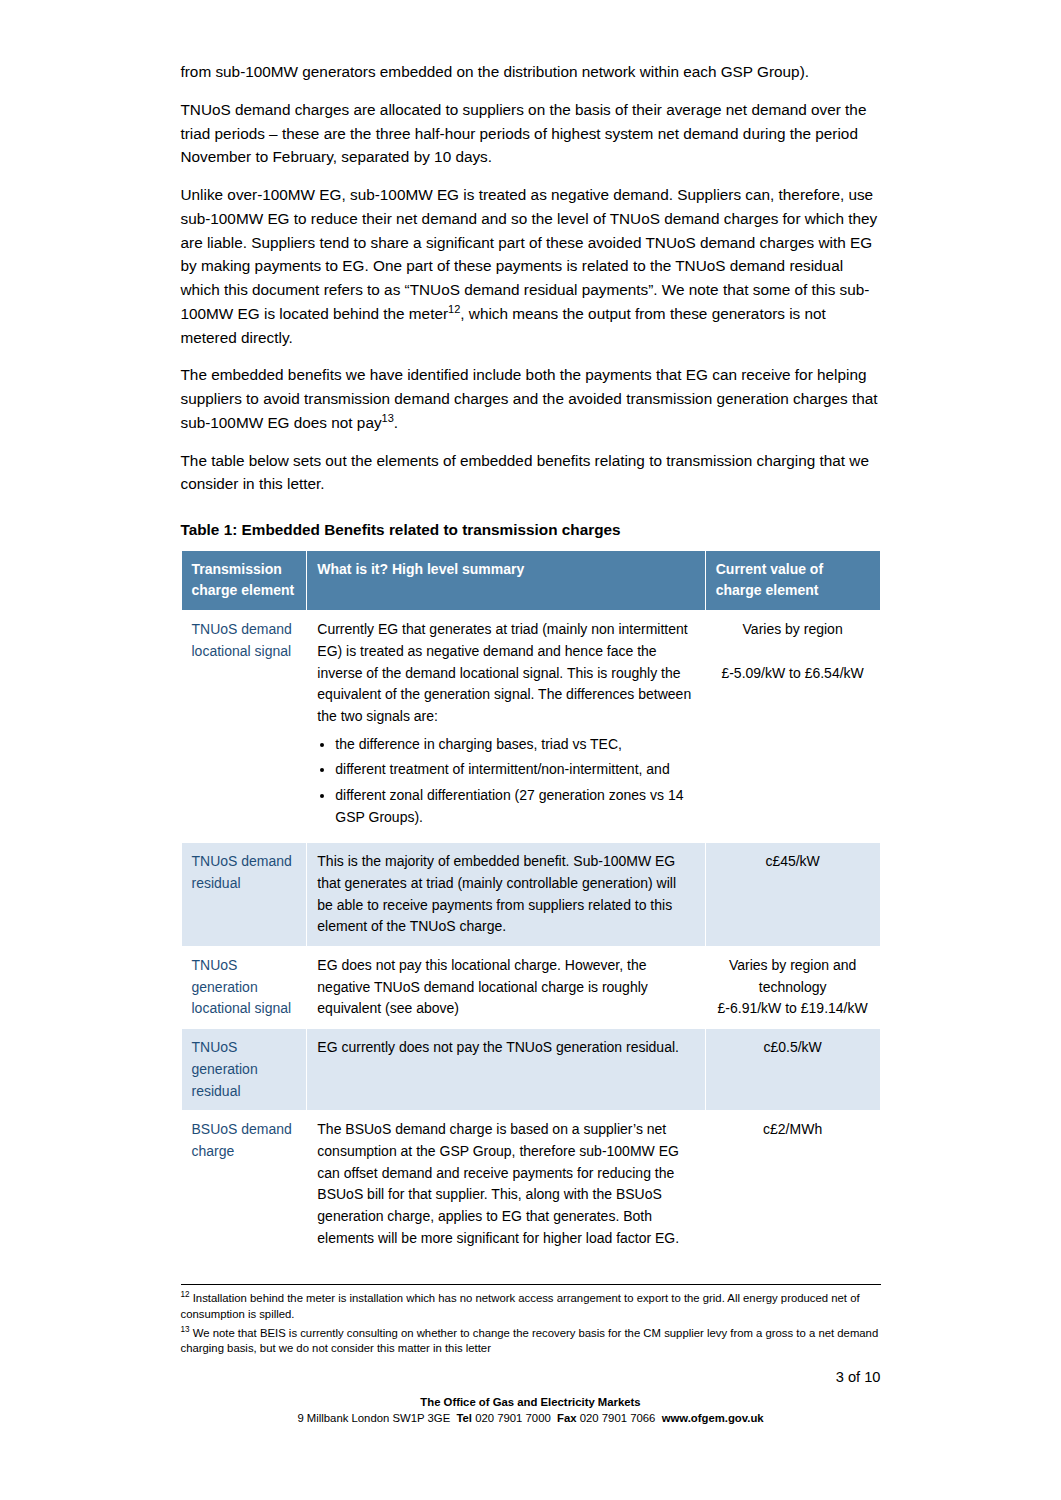from sub-100MW generators embedded on the distribution network within each GSP Group).
TNUoS demand charges are allocated to suppliers on the basis of their average net demand over the triad periods – these are the three half-hour periods of highest system net demand during the period November to February, separated by 10 days.
Unlike over-100MW EG, sub-100MW EG is treated as negative demand. Suppliers can, therefore, use sub-100MW EG to reduce their net demand and so the level of TNUoS demand charges for which they are liable. Suppliers tend to share a significant part of these avoided TNUoS demand charges with EG by making payments to EG. One part of these payments is related to the TNUoS demand residual which this document refers to as “TNUoS demand residual payments”. We note that some of this sub-100MW EG is located behind the meter12, which means the output from these generators is not metered directly.
The embedded benefits we have identified include both the payments that EG can receive for helping suppliers to avoid transmission demand charges and the avoided transmission generation charges that sub-100MW EG does not pay13.
The table below sets out the elements of embedded benefits relating to transmission charging that we consider in this letter.
Table 1: Embedded Benefits related to transmission charges
| Transmission charge element | What is it? High level summary | Current value of charge element |
| --- | --- | --- |
| TNUoS demand locational signal | Currently EG that generates at triad (mainly non intermittent EG) is treated as negative demand and hence face the inverse of the demand locational signal. This is roughly the equivalent of the generation signal. The differences between the two signals are: the difference in charging bases, triad vs TEC, different treatment of intermittent/non-intermittent, and different zonal differentiation (27 generation zones vs 14 GSP Groups). | Varies by region £-5.09/kW to £6.54/kW |
| TNUoS demand residual | This is the majority of embedded benefit. Sub-100MW EG that generates at triad (mainly controllable generation) will be able to receive payments from suppliers related to this element of the TNUoS charge. | c£45/kW |
| TNUoS generation locational signal | EG does not pay this locational charge. However, the negative TNUoS demand locational charge is roughly equivalent (see above) | Varies by region and technology £-6.91/kW to £19.14/kW |
| TNUoS generation residual | EG currently does not pay the TNUoS generation residual. | c£0.5/kW |
| BSUoS demand charge | The BSUoS demand charge is based on a supplier’s net consumption at the GSP Group, therefore sub-100MW EG can offset demand and receive payments for reducing the BSUoS bill for that supplier. This, along with the BSUoS generation charge, applies to EG that generates. Both elements will be more significant for higher load factor EG. | c£2/MWh |
12 Installation behind the meter is installation which has no network access arrangement to export to the grid. All energy produced net of consumption is spilled.
13 We note that BEIS is currently consulting on whether to change the recovery basis for the CM supplier levy from a gross to a net demand charging basis, but we do not consider this matter in this letter
3 of 10
The Office of Gas and Electricity Markets
9 Millbank London SW1P 3GE Tel 020 7901 7000 Fax 020 7901 7066 www.ofgem.gov.uk